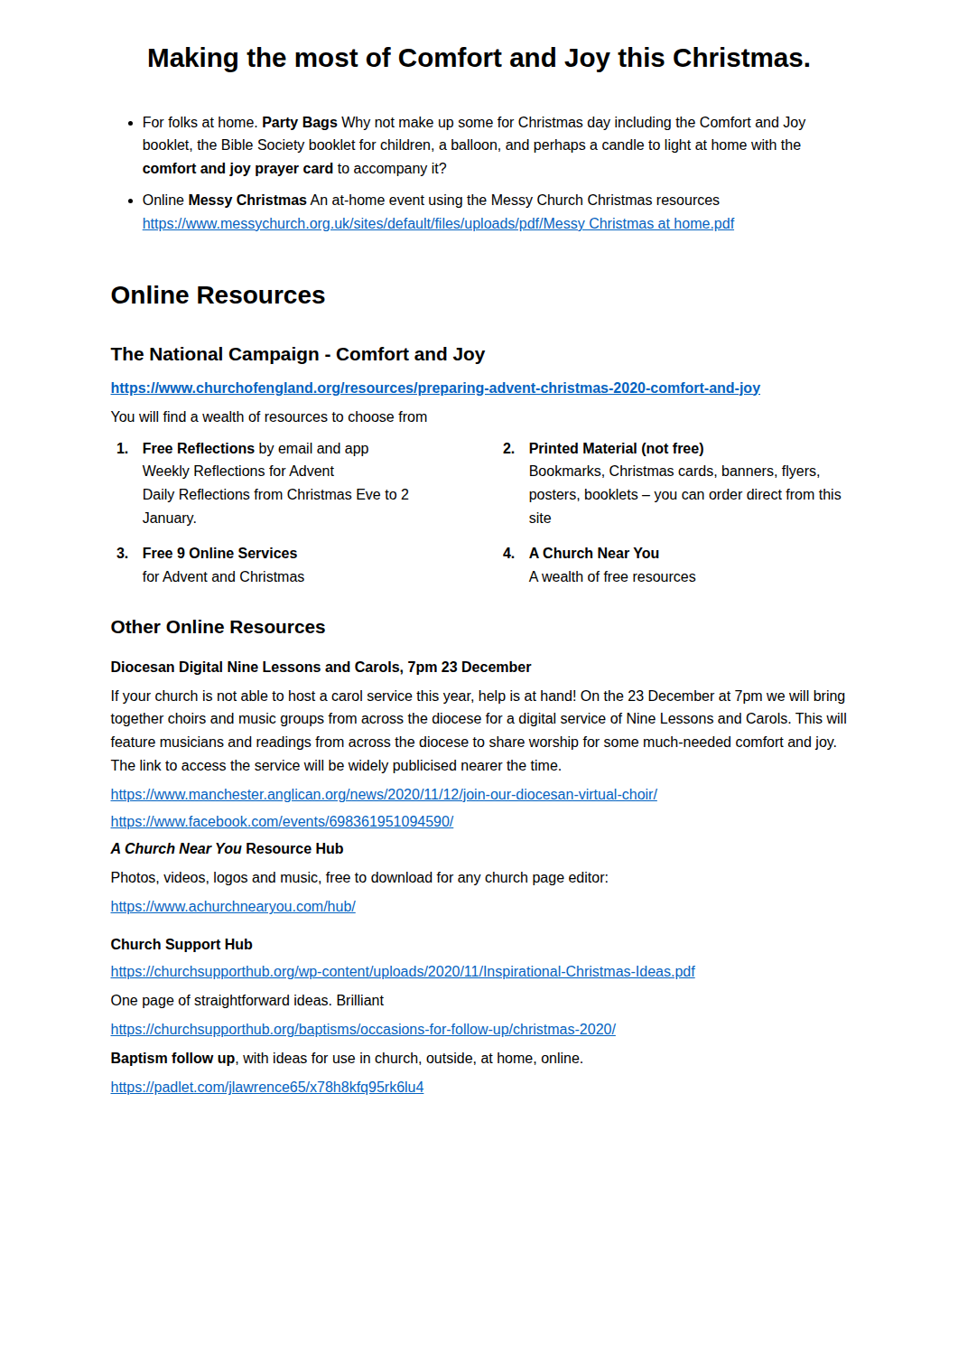Making the most of Comfort and Joy this Christmas.
For folks at home. Party Bags Why not make up some for Christmas day including the Comfort and Joy booklet, the Bible Society booklet for children, a balloon, and perhaps a candle to light at home with the comfort and joy prayer card to accompany it?
Online Messy Christmas An at-home event using the Messy Church Christmas resources
https://www.messychurch.org.uk/sites/default/files/uploads/pdf/Messy Christmas at home.pdf
Online Resources
The National Campaign - Comfort and Joy
https://www.churchofengland.org/resources/preparing-advent-christmas-2020-comfort-and-joy
You will find a wealth of resources to choose from
Free Reflections by email and app Weekly Reflections for Advent Daily Reflections from Christmas Eve to 2 January.
Printed Material (not free) Bookmarks, Christmas cards, banners, flyers, posters, booklets – you can order direct from this site
Free 9 Online Services for Advent and Christmas
A Church Near You A wealth of free resources
Other Online Resources
Diocesan Digital Nine Lessons and Carols, 7pm 23 December
If your church is not able to host a carol service this year, help is at hand! On the 23 December at 7pm we will bring together choirs and music groups from across the diocese for a digital service of Nine Lessons and Carols. This will feature musicians and readings from across the diocese to share worship for some much-needed comfort and joy. The link to access the service will be widely publicised nearer the time.
https://www.manchester.anglican.org/news/2020/11/12/join-our-diocesan-virtual-choir/
https://www.facebook.com/events/698361951094590/
A Church Near You Resource Hub
Photos, videos, logos and music, free to download for any church page editor:
https://www.achurchnearyou.com/hub/
Church Support Hub
https://churchsupporthub.org/wp-content/uploads/2020/11/Inspirational-Christmas-Ideas.pdf
One page of straightforward ideas. Brilliant
https://churchsupporthub.org/baptisms/occasions-for-follow-up/christmas-2020/
Baptism follow up, with ideas for use in church, outside, at home, online.
https://padlet.com/jlawrence65/x78h8kfq95rk6lu4